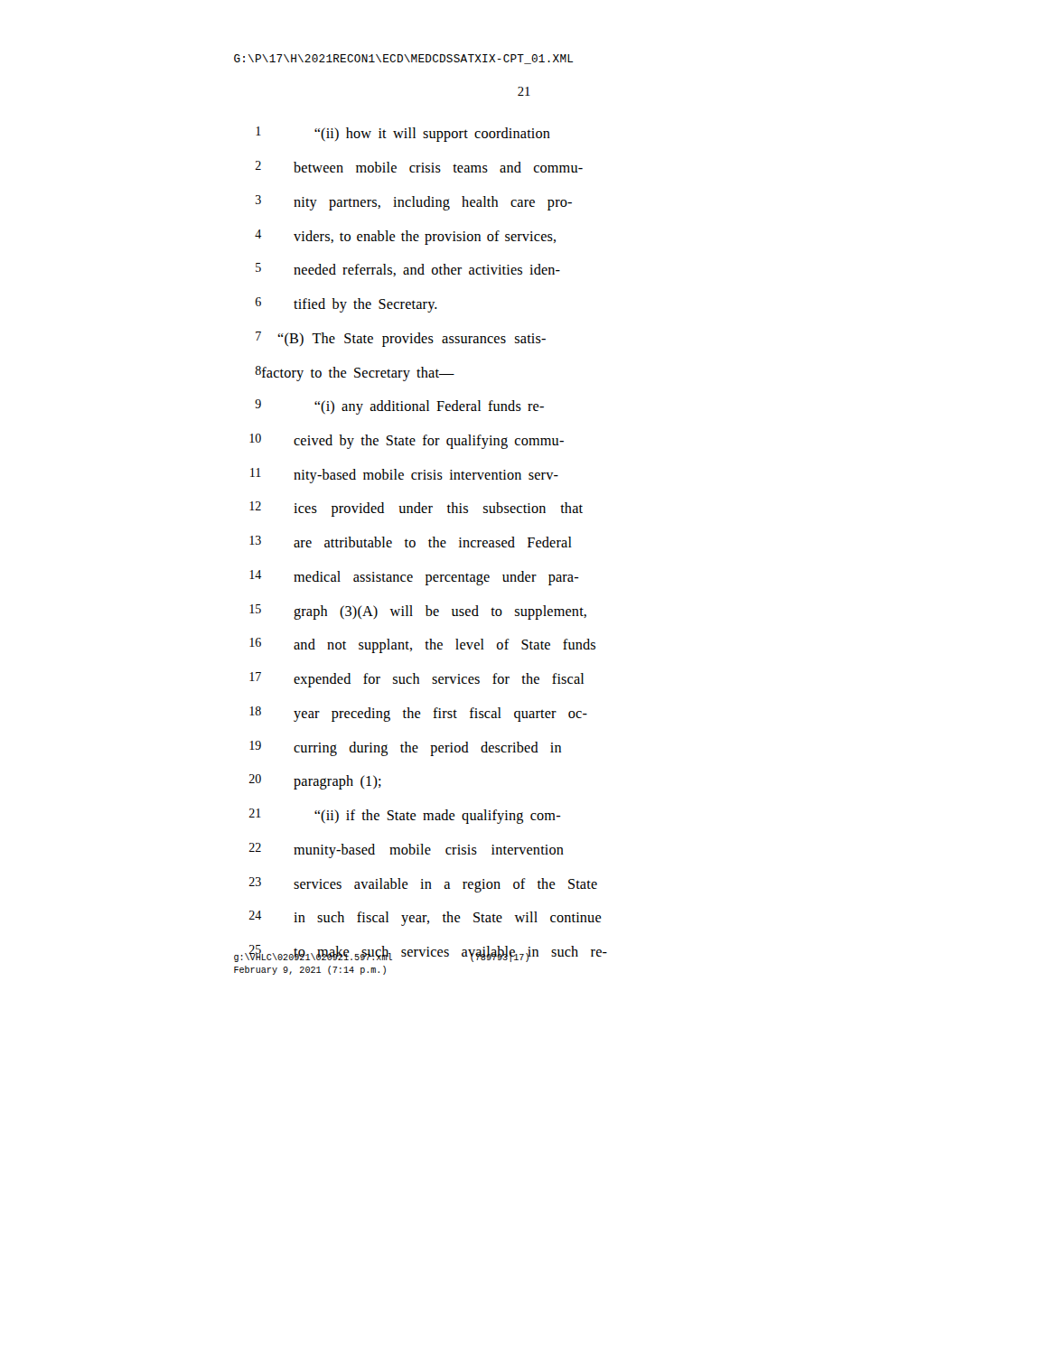G:\P\17\H\2021RECON1\ECD\MEDCDSSATXIX-CPT_01.XML
21
| 1 | “(ii) how it will support coordination |
| 2 | between mobile crisis teams and commu- |
| 3 | nity partners, including health care pro- |
| 4 | viders, to enable the provision of services, |
| 5 | needed referrals, and other activities iden- |
| 6 | tified by the Secretary. |
| 7 | “(B) The State provides assurances satis- |
| 8 | factory to the Secretary that— |
| 9 | “(i) any additional Federal funds re- |
| 10 | ceived by the State for qualifying commu- |
| 11 | nity-based mobile crisis intervention serv- |
| 12 | ices provided under this subsection that |
| 13 | are attributable to the increased Federal |
| 14 | medical assistance percentage under para- |
| 15 | graph (3)(A) will be used to supplement, |
| 16 | and not supplant, the level of State funds |
| 17 | expended for such services for the fiscal |
| 18 | year preceding the first fiscal quarter oc- |
| 19 | curring during the period described in |
| 20 | paragraph (1); |
| 21 | “(ii) if the State made qualifying com- |
| 22 | munity-based mobile crisis intervention |
| 23 | services available in a region of the State |
| 24 | in such fiscal year, the State will continue |
| 25 | to make such services available in such re- |
g:\VHLC\020921\020921.597.xml (789793|17)
February 9, 2021 (7:14 p.m.)